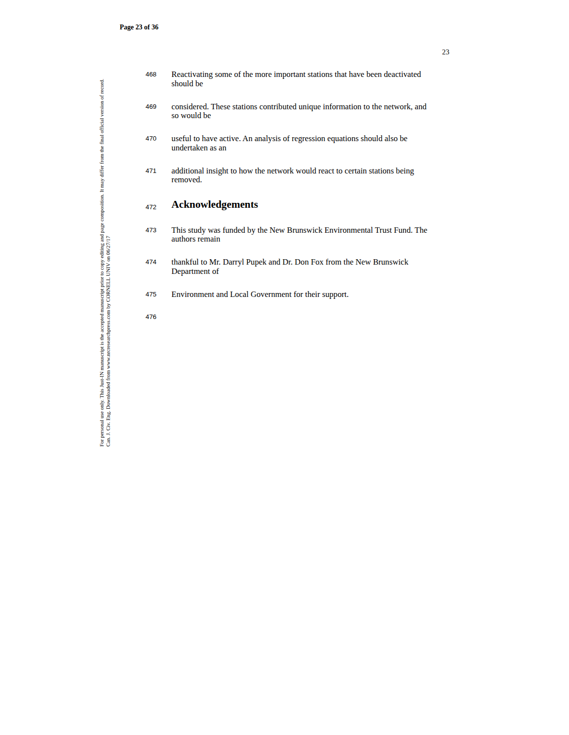For personal use only. This Just-IN manuscript is the accepted manuscript prior to copy editing and page composition. It may differ from the final official version of record. Can. J. Civ. Eng. Downloaded from www.nrcresearchpress.com by CORNELL UNIV on 06/27/17
Page 23 of 36
23
468 Reactivating some of the more important stations that have been deactivated should be
469considered. These stations contributed unique information to the network, and so would be
470useful to have active. An analysis of regression equations should also be undertaken as an
471additional insight to how the network would react to certain stations being removed.
472 Acknowledgements
473 This study was funded by the New Brunswick Environmental Trust Fund. The authors remain
474thankful to Mr. Darryl Pupek and Dr. Don Fox from the New Brunswick Department of
475 Environment and Local Government for their support.
476